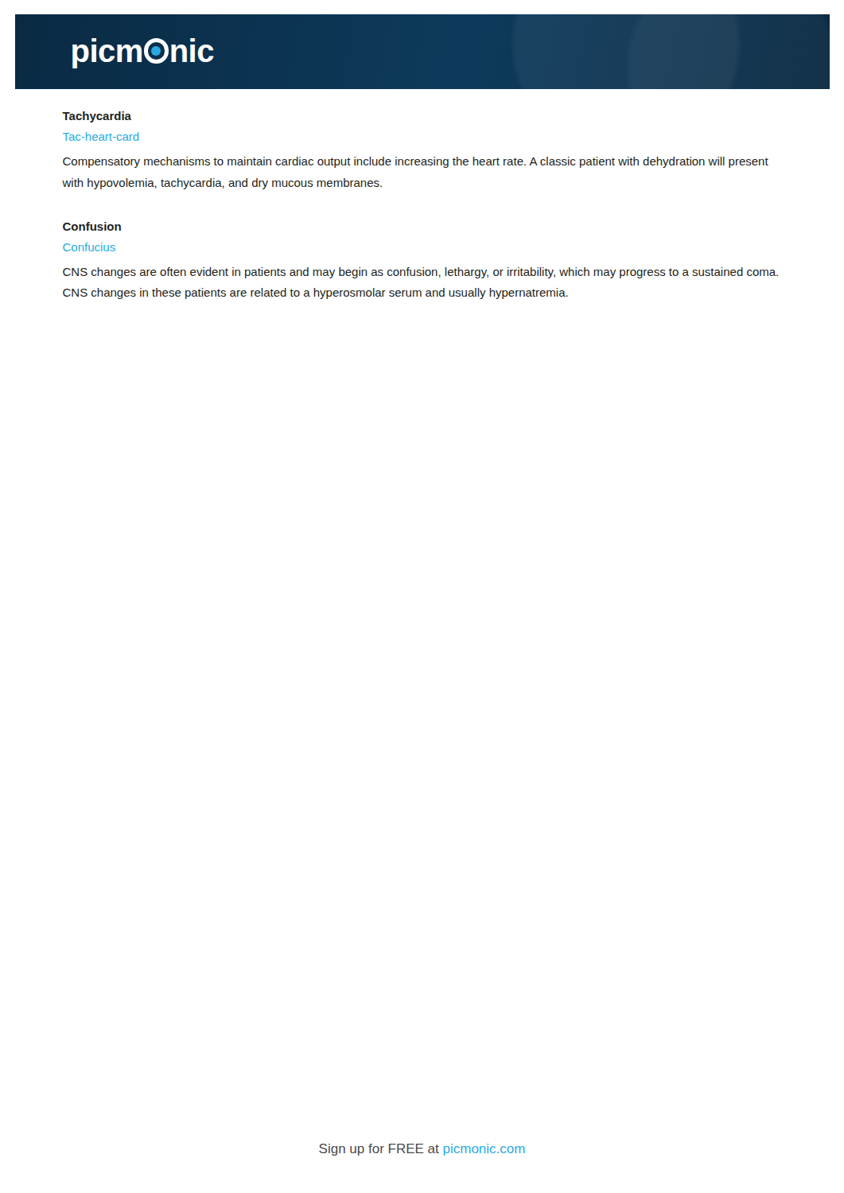picm nic
Tachycardia
Tac-heart-card
Compensatory mechanisms to maintain cardiac output include increasing the heart rate. A classic patient with dehydration will present with hypovolemia, tachycardia, and dry mucous membranes.
Confusion
Confucius
CNS changes are often evident in patients and may begin as confusion, lethargy, or irritability, which may progress to a sustained coma. CNS changes in these patients are related to a hyperosmolar serum and usually hypernatremia.
Sign up for FREE at picmonic.com